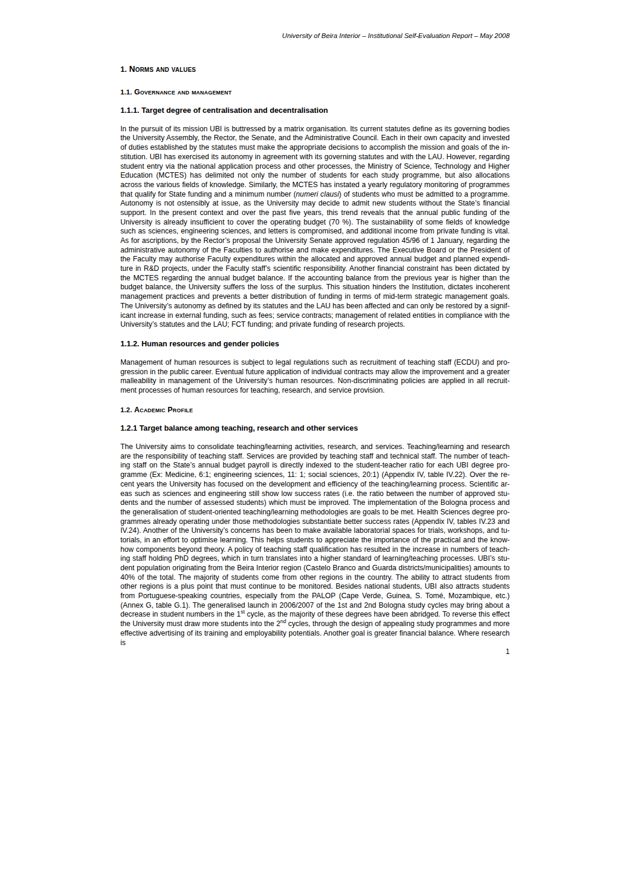University of Beira Interior – Institutional Self-Evaluation Report – May 2008
1. Norms and values
1.1. Governance and management
1.1.1. Target degree of centralisation and decentralisation
In the pursuit of its mission UBI is buttressed by a matrix organisation. Its current statutes define as its governing bodies the University Assembly, the Rector, the Senate, and the Administrative Council. Each in their own capacity and invested of duties established by the statutes must make the appropriate decisions to accomplish the mission and goals of the institution. UBI has exercised its autonomy in agreement with its governing statutes and with the LAU. However, regarding student entry via the national application process and other processes, the Ministry of Science, Technology and Higher Education (MCTES) has delimited not only the number of students for each study programme, but also allocations across the various fields of knowledge. Similarly, the MCTES has instated a yearly regulatory monitoring of programmes that qualify for State funding and a minimum number (numeri clausi) of students who must be admitted to a programme. Autonomy is not ostensibly at issue, as the University may decide to admit new students without the State’s financial support. In the present context and over the past five years, this trend reveals that the annual public funding of the University is already insufficient to cover the operating budget (70 %). The sustainability of some fields of knowledge such as sciences, engineering sciences, and letters is compromised, and additional income from private funding is vital. As for ascriptions, by the Rector’s proposal the University Senate approved regulation 45/96 of 1 January, regarding the administrative autonomy of the Faculties to authorise and make expenditures. The Executive Board or the President of the Faculty may authorise Faculty expenditures within the allocated and approved annual budget and planned expenditure in R&D projects, under the Faculty staff’s scientific responsibility. Another financial constraint has been dictated by the MCTES regarding the annual budget balance. If the accounting balance from the previous year is higher than the budget balance, the University suffers the loss of the surplus. This situation hinders the Institution, dictates incoherent management practices and prevents a better distribution of funding in terms of mid-term strategic management goals. The University’s autonomy as defined by its statutes and the LAU has been affected and can only be restored by a significant increase in external funding, such as fees; service contracts; management of related entities in compliance with the University’s statutes and the LAU; FCT funding; and private funding of research projects.
1.1.2. Human resources and gender policies
Management of human resources is subject to legal regulations such as recruitment of teaching staff (ECDU) and progression in the public career. Eventual future application of individual contracts may allow the improvement and a greater malleability in management of the University’s human resources. Non-discriminating policies are applied in all recruitment processes of human resources for teaching, research, and service provision.
1.2. Academic Profile
1.2.1 Target balance among teaching, research and other services
The University aims to consolidate teaching/learning activities, research, and services. Teaching/learning and research are the responsibility of teaching staff. Services are provided by teaching staff and technical staff. The number of teaching staff on the State’s annual budget payroll is directly indexed to the student-teacher ratio for each UBI degree programme (Ex: Medicine, 6:1; engineering sciences, 11: 1; social sciences, 20:1) (Appendix IV, table IV.22). Over the recent years the University has focused on the development and efficiency of the teaching/learning process. Scientific areas such as sciences and engineering still show low success rates (i.e. the ratio between the number of approved students and the number of assessed students) which must be improved. The implementation of the Bologna process and the generalisation of student-oriented teaching/learning methodologies are goals to be met. Health Sciences degree programmes already operating under those methodologies substantiate better success rates (Appendix IV, tables IV.23 and IV.24). Another of the University’s concerns has been to make available laboratorial spaces for trials, workshops, and tutorials, in an effort to optimise learning. This helps students to appreciate the importance of the practical and the know-how components beyond theory. A policy of teaching staff qualification has resulted in the increase in numbers of teaching staff holding PhD degrees, which in turn translates into a higher standard of learning/teaching processes. UBI’s student population originating from the Beira Interior region (Castelo Branco and Guarda districts/municipalities) amounts to 40% of the total. The majority of students come from other regions in the country. The ability to attract students from other regions is a plus point that must continue to be monitored. Besides national students, UBI also attracts students from Portuguese-speaking countries, especially from the PALOP (Cape Verde, Guinea, S. Tomé, Mozambique, etc.) (Annex G, table G.1). The generalised launch in 2006/2007 of the 1st and 2nd Bologna study cycles may bring about a decrease in student numbers in the 1st cycle, as the majority of these degrees have been abridged. To reverse this effect the University must draw more students into the 2nd cycles, through the design of appealing study programmes and more effective advertising of its training and employability potentials. Another goal is greater financial balance. Where research is
1